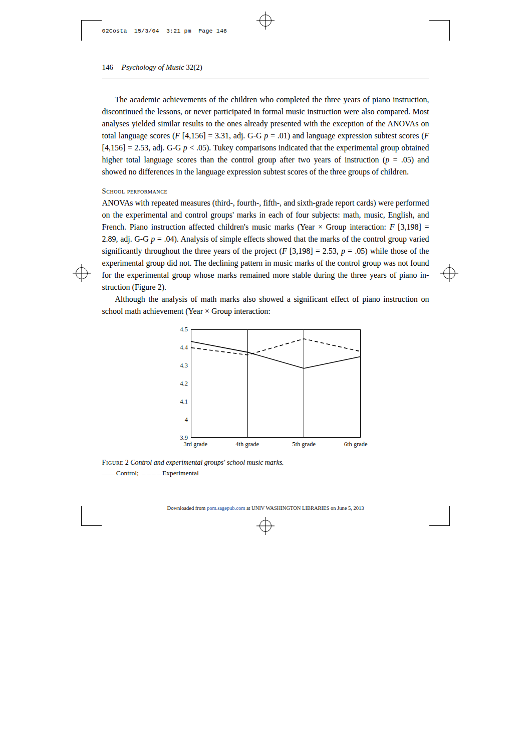02Costa 15/3/04 3:21 pm Page 146
146 Psychology of Music 32(2)
The academic achievements of the children who completed the three years of piano instruction, discontinued the lessons, or never participated in formal music instruction were also compared. Most analyses yielded similar results to the ones already presented with the exception of the ANOVAs on total language scores (F [4,156] = 3.31, adj. G-G p = .01) and language expression subtest scores (F [4,156] = 2.53, adj. G-G p < .05). Tukey comparisons indicated that the experimental group obtained higher total language scores than the control group after two years of instruction (p = .05) and showed no differences in the language expression subtest scores of the three groups of children.
School performance
ANOVAs with repeated measures (third-, fourth-, fifth-, and sixth-grade report cards) were performed on the experimental and control groups' marks in each of four subjects: math, music, English, and French. Piano instruction affected children's music marks (Year × Group interaction: F [3,198] = 2.89, adj. G-G p = .04). Analysis of simple effects showed that the marks of the control group varied significantly throughout the three years of the project (F [3,198] = 2.53, p = .05) while those of the experimental group did not. The declining pattern in music marks of the control group was not found for the experimental group whose marks remained more stable during the three years of piano instruction (Figure 2).
Although the analysis of math marks also showed a significant effect of piano instruction on school math achievement (Year × Group interaction:
4.5 4.4 4.3 4.2 4.1 4 3.9
3rd grade 4th grade 5th grade 6th grade
Figure 2 Control and experimental groups' school music marks. —— Control; – – – – Experimental
Downloaded from pom.sagepub.com at UNIV WASHINGTON LIBRARIES on June 5, 2013